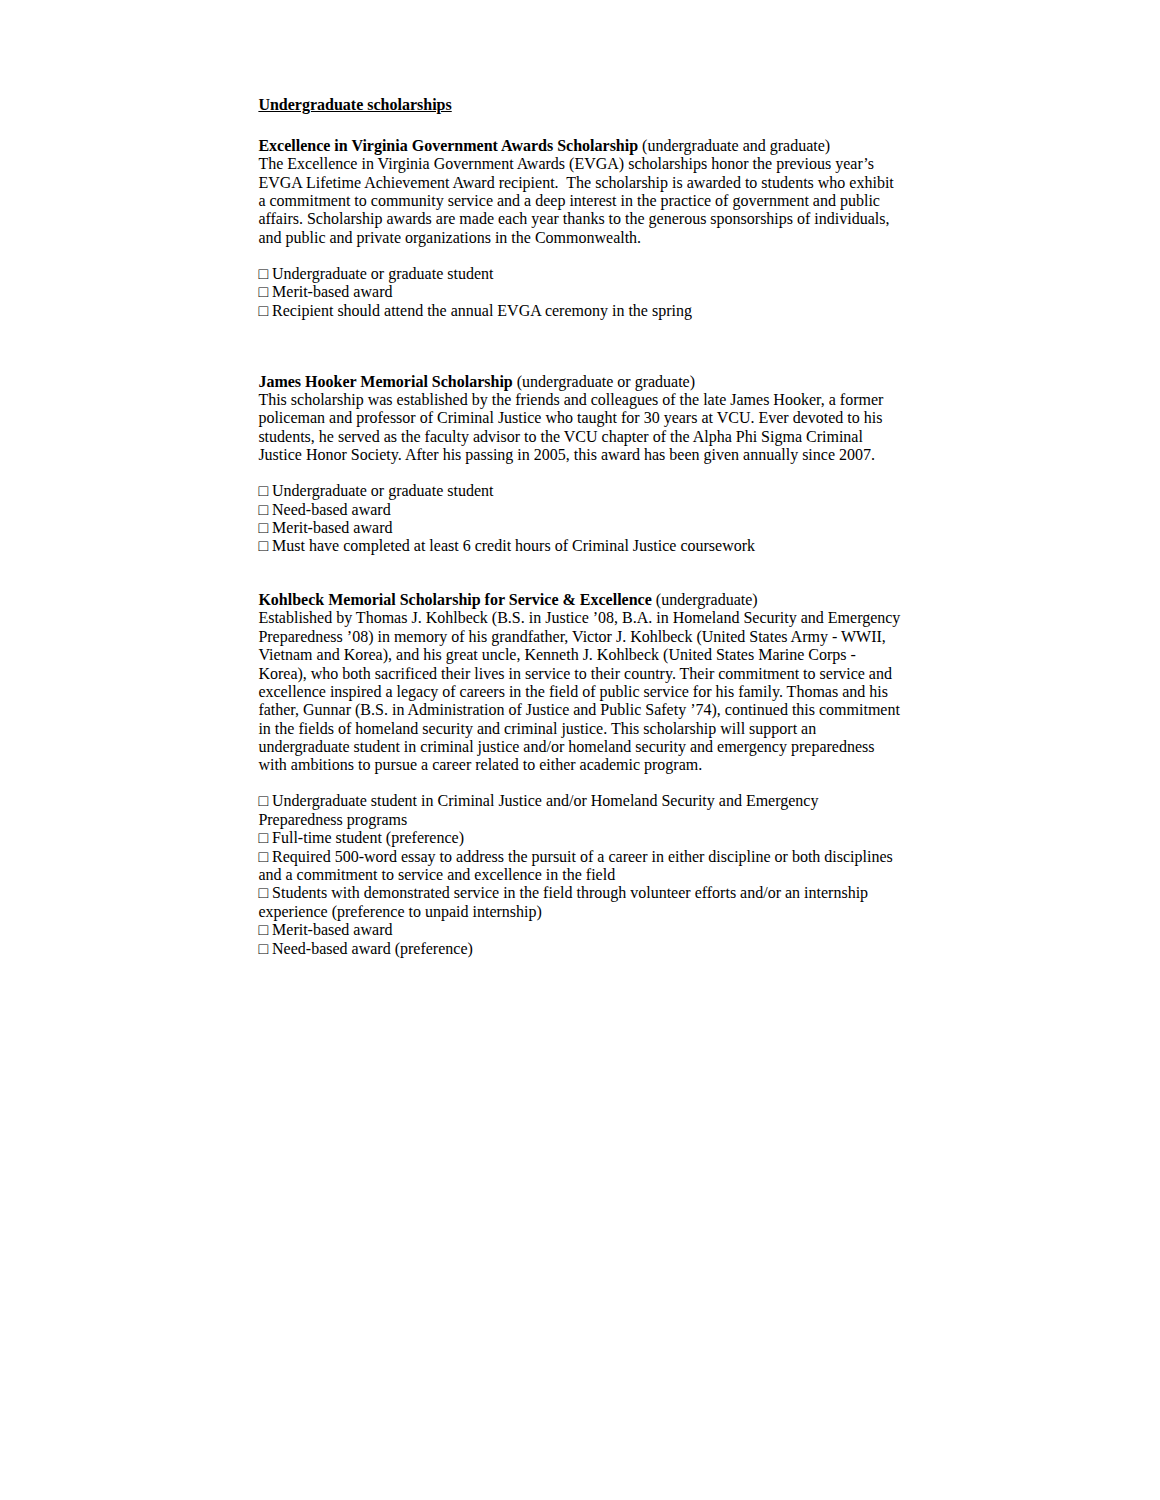Undergraduate scholarships
Excellence in Virginia Government Awards Scholarship
(undergraduate and graduate)
The Excellence in Virginia Government Awards (EVGA) scholarships honor the previous year’s EVGA Lifetime Achievement Award recipient. The scholarship is awarded to students who exhibit a commitment to community service and a deep interest in the practice of government and public affairs. Scholarship awards are made each year thanks to the generous sponsorships of individuals, and public and private organizations in the Commonwealth.
Undergraduate or graduate student
Merit-based award
Recipient should attend the annual EVGA ceremony in the spring
James Hooker Memorial Scholarship
(undergraduate or graduate)
This scholarship was established by the friends and colleagues of the late James Hooker, a former policeman and professor of Criminal Justice who taught for 30 years at VCU. Ever devoted to his students, he served as the faculty advisor to the VCU chapter of the Alpha Phi Sigma Criminal Justice Honor Society. After his passing in 2005, this award has been given annually since 2007.
Undergraduate or graduate student
Need-based award
Merit-based award
Must have completed at least 6 credit hours of Criminal Justice coursework
Kohlbeck Memorial Scholarship for Service & Excellence
(undergraduate)
Established by Thomas J. Kohlbeck (B.S. in Justice ’08, B.A. in Homeland Security and Emergency Preparedness ’08) in memory of his grandfather, Victor J. Kohlbeck (United States Army - WWII, Vietnam and Korea), and his great uncle, Kenneth J. Kohlbeck (United States Marine Corps - Korea), who both sacrificed their lives in service to their country. Their commitment to service and excellence inspired a legacy of careers in the field of public service for his family. Thomas and his father, Gunnar (B.S. in Administration of Justice and Public Safety ’74), continued this commitment in the fields of homeland security and criminal justice. This scholarship will support an undergraduate student in criminal justice and/or homeland security and emergency preparedness with ambitions to pursue a career related to either academic program.
Undergraduate student in Criminal Justice and/or Homeland Security and Emergency Preparedness programs
Full-time student (preference)
Required 500-word essay to address the pursuit of a career in either discipline or both disciplines and a commitment to service and excellence in the field
Students with demonstrated service in the field through volunteer efforts and/or an internship experience (preference to unpaid internship)
Merit-based award
Need-based award (preference)